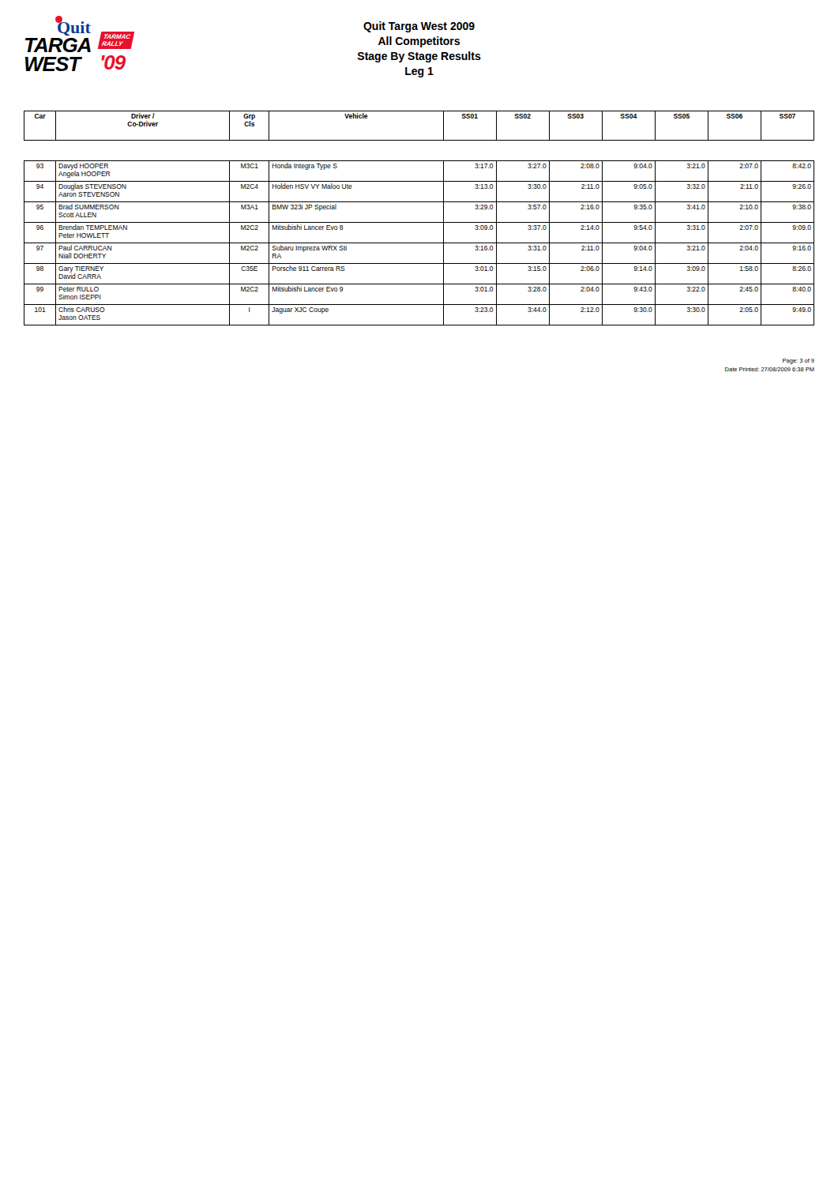TARGA
WEST
Quit
TARMAC
RALLY
'09
Quit Targa West 2009
All Competitors
Stage By Stage Results
Leg 1
| Car | Driver / Co-Driver | Grp Cls | Vehicle | SS01 | SS02 | SS03 | SS04 | SS05 | SS06 | SS07 |
| --- | --- | --- | --- | --- | --- | --- | --- | --- | --- | --- |
| 93 | Davyd HOOPER Angela HOOPER | M3C1 | Honda Integra Type S | 3:17.0 | 3:27.0 | 2:08.0 | 9:04.0 | 3:21.0 | 2:07.0 | 8:42.0 |
| 94 | Douglas STEVENSON Aaron STEVENSON | M2C4 | Holden HSV VY Maloo Ute | 3:13.0 | 3:30.0 | 2:11.0 | 9:05.0 | 3:32.0 | 2:11.0 | 9:26.0 |
| 95 | Brad SUMMERSON Scott ALLEN | M3A1 | BMW 323i JP Special | 3:29.0 | 3:57.0 | 2:16.0 | 9:35.0 | 3:41.0 | 2:10.0 | 9:38.0 |
| 96 | Brendan TEMPLEMAN Peter HOWLETT | M2C2 | Mitsubishi Lancer Evo 8 | 3:09.0 | 3:37.0 | 2:14.0 | 9:54.0 | 3:31.0 | 2:07.0 | 9:09.0 |
| 97 | Paul CARRUCAN Niall DOHERTY | M2C2 | Subaru Impreza WRX Sti RA | 3:16.0 | 3:31.0 | 2:11.0 | 9:04.0 | 3:21.0 | 2:04.0 | 9:16.0 |
| 98 | Gary TIERNEY David CARRA | C35E | Porsche 911 Carrera RS | 3:01.0 | 3:15.0 | 2:06.0 | 9:14.0 | 3:09.0 | 1:58.0 | 8:26.0 |
| 99 | Peter RULLO Simon ISEPPI | M2C2 | Mitsubishi Lancer Evo 9 | 3:01.0 | 3:28.0 | 2:04.0 | 9:43.0 | 3:22.0 | 2:45.0 | 8:40.0 |
| 101 | Chris CARUSO Jason OATES | I | Jaguar XJC Coupe | 3:23.0 | 3:44.0 | 2:12.0 | 9:30.0 | 3:30.0 | 2:05.0 | 9:49.0 |
Page: 3 of 9
Date Printed: 27/08/2009 6:38 PM